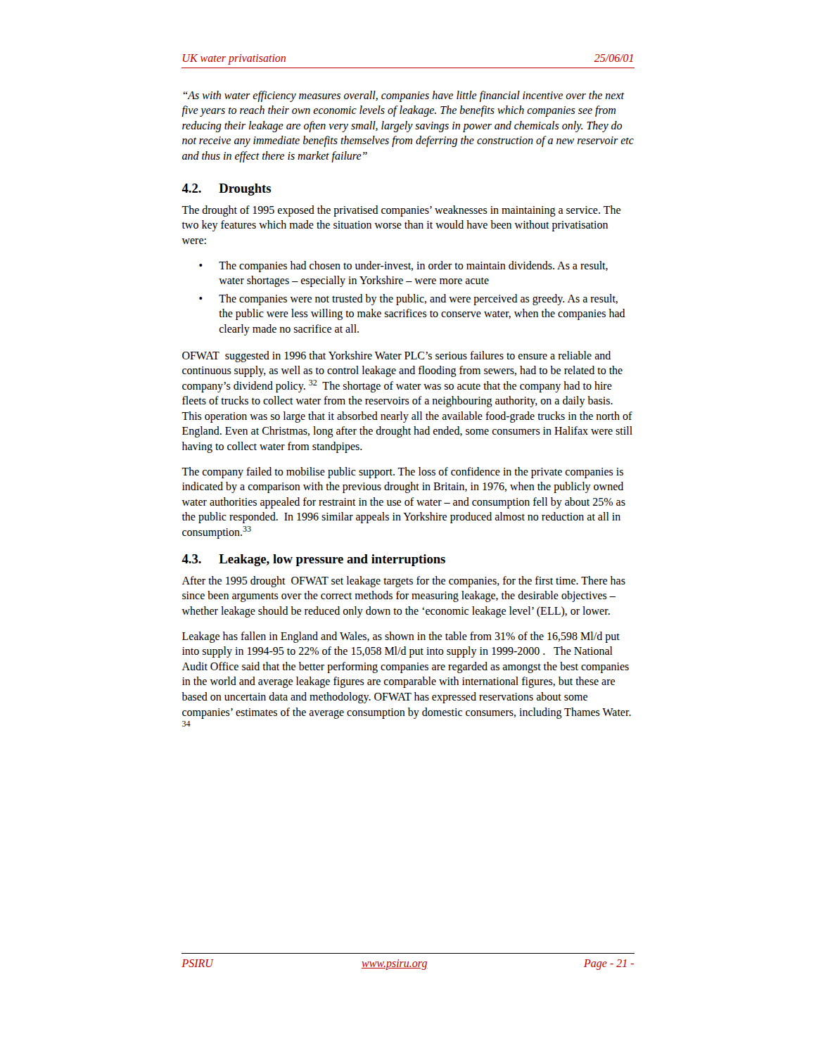UK water privatisation
25/06/01
“As with water efficiency measures overall, companies have little financial incentive over the next five years to reach their own economic levels of leakage. The benefits which companies see from reducing their leakage are often very small, largely savings in power and chemicals only. They do not receive any immediate benefits themselves from deferring the construction of a new reservoir etc and thus in effect there is market failure”
4.2. Droughts
The drought of 1995 exposed the privatised companies’ weaknesses in maintaining a service. The two key features which made the situation worse than it would have been without privatisation were:
The companies had chosen to under-invest, in order to maintain dividends. As a result, water shortages – especially in Yorkshire – were more acute
The companies were not trusted by the public, and were perceived as greedy. As a result, the public were less willing to make sacrifices to conserve water, when the companies had clearly made no sacrifice at all.
OFWAT suggested in 1996 that Yorkshire Water PLC’s serious failures to ensure a reliable and continuous supply, as well as to control leakage and flooding from sewers, had to be related to the company’s dividend policy. 32 The shortage of water was so acute that the company had to hire fleets of trucks to collect water from the reservoirs of a neighbouring authority, on a daily basis. This operation was so large that it absorbed nearly all the available food-grade trucks in the north of England. Even at Christmas, long after the drought had ended, some consumers in Halifax were still having to collect water from standpipes.
The company failed to mobilise public support. The loss of confidence in the private companies is indicated by a comparison with the previous drought in Britain, in 1976, when the publicly owned water authorities appealed for restraint in the use of water – and consumption fell by about 25% as the public responded. In 1996 similar appeals in Yorkshire produced almost no reduction at all in consumption.33
4.3. Leakage, low pressure and interruptions
After the 1995 drought OFWAT set leakage targets for the companies, for the first time. There has since been arguments over the correct methods for measuring leakage, the desirable objectives – whether leakage should be reduced only down to the ‘economic leakage level’ (ELL), or lower.
Leakage has fallen in England and Wales, as shown in the table from 31% of the 16,598 Ml/d put into supply in 1994-95 to 22% of the 15,058 Ml/d put into supply in 1999-2000 . The National Audit Office said that the better performing companies are regarded as amongst the best companies in the world and average leakage figures are comparable with international figures, but these are based on uncertain data and methodology. OFWAT has expressed reservations about some companies’ estimates of the average consumption by domestic consumers, including Thames Water. 34
PSIRU
www.psiru.org
Page - 21 -